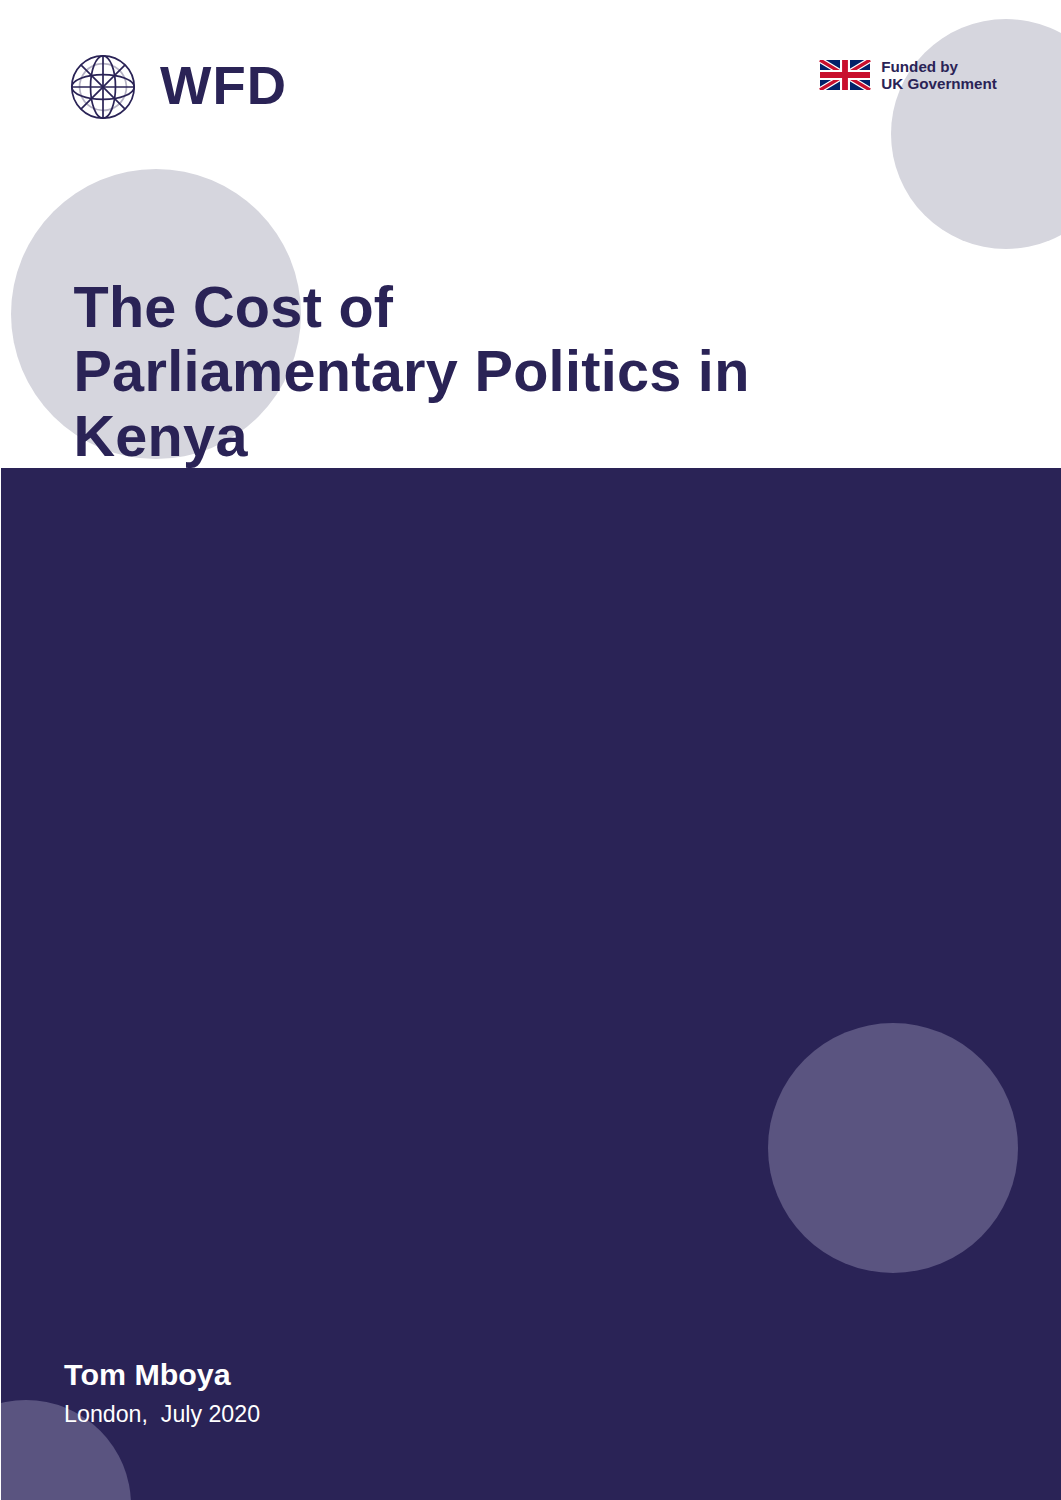WFD
Funded by
UK Government
The Cost of Parliamentary Politics in Kenya
Tom Mboya
London, July 2020